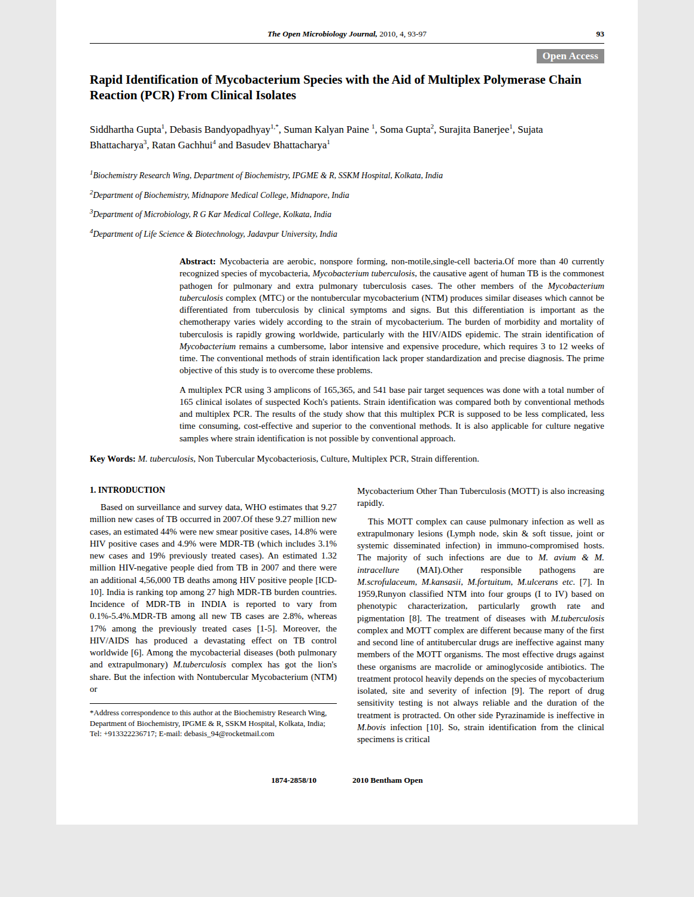The Open Microbiology Journal, 2010, 4, 93-97 93
Open Access
Rapid Identification of Mycobacterium Species with the Aid of Multiplex Polymerase Chain Reaction (PCR) From Clinical Isolates
Siddhartha Gupta1, Debasis Bandyopadhyay1,*, Suman Kalyan Paine 1, Soma Gupta2, Surajita Banerjee1, Sujata Bhattacharya3, Ratan Gachhui4 and Basudev Bhattacharya1
1Biochemistry Research Wing, Department of Biochemistry, IPGME & R, SSKM Hospital, Kolkata, India
2Department of Biochemistry, Midnapore Medical College, Midnapore, India
3Department of Microbiology, R G Kar Medical College, Kolkata, India
4Department of Life Science & Biotechnology, Jadavpur University, India
Abstract: Mycobacteria are aerobic, nonspore forming, non-motile,single-cell bacteria.Of more than 40 currently recognized species of mycobacteria, Mycobacterium tuberculosis, the causative agent of human TB is the commonest pathogen for pulmonary and extra pulmonary tuberculosis cases. The other members of the Mycobacterium tuberculosis complex (MTC) or the nontubercular mycobacterium (NTM) produces similar diseases which cannot be differentiated from tuberculosis by clinical symptoms and signs. But this differentiation is important as the chemotherapy varies widely according to the strain of mycobacterium. The burden of morbidity and mortality of tuberculosis is rapidly growing worldwide, particularly with the HIV/AIDS epidemic. The strain identification of Mycobacterium remains a cumbersome, labor intensive and expensive procedure, which requires 3 to 12 weeks of time. The conventional methods of strain identification lack proper standardization and precise diagnosis. The prime objective of this study is to overcome these problems.
A multiplex PCR using 3 amplicons of 165,365, and 541 base pair target sequences was done with a total number of 165 clinical isolates of suspected Koch's patients. Strain identification was compared both by conventional methods and multiplex PCR. The results of the study show that this multiplex PCR is supposed to be less complicated, less time consuming, cost-effective and superior to the conventional methods. It is also applicable for culture negative samples where strain identification is not possible by conventional approach.
Key Words: M. tuberculosis, Non Tubercular Mycobacteriosis, Culture, Multiplex PCR, Strain differention.
1. Introduction
Based on surveillance and survey data, WHO estimates that 9.27 million new cases of TB occurred in 2007.Of these 9.27 million new cases, an estimated 44% were new smear positive cases, 14.8% were HIV positive cases and 4.9% were MDR-TB (which includes 3.1% new cases and 19% previously treated cases). An estimated 1.32 million HIV-negative people died from TB in 2007 and there were an additional 4,56,000 TB deaths among HIV positive people [ICD-10]. India is ranking top among 27 high MDR-TB burden countries. Incidence of MDR-TB in INDIA is reported to vary from 0.1%-5.4%.MDR-TB among all new TB cases are 2.8%, whereas 17% among the previously treated cases [1-5]. Moreover, the HIV/AIDS has produced a devastating effect on TB control worldwide [6]. Among the mycobacterial diseases (both pulmonary and extrapulmonary) M.tuberculosis complex has got the lion's share. But the infection with Nontubercular Mycobacterium (NTM) or
*Address correspondence to this author at the Biochemistry Research Wing, Department of Biochemistry, IPGME & R, SSKM Hospital, Kolkata, India; Tel: +913322236717; E-mail: debasis_94@rocketmail.com
Mycobacterium Other Than Tuberculosis (MOTT) is also increasing rapidly.
This MOTT complex can cause pulmonary infection as well as extrapulmonary lesions (Lymph node, skin & soft tissue, joint or systemic disseminated infection) in immuno-compromised hosts. The majority of such infections are due to M. avium & M. intracellure (MAI).Other responsible pathogens are M.scrofulaceum, M.kansasii, M.fortuitum, M.ulcerans etc. [7]. In 1959,Runyon classified NTM into four groups (I to IV) based on phenotypic characterization, particularly growth rate and pigmentation [8]. The treatment of diseases with M.tuberculosis complex and MOTT complex are different because many of the first and second line of antitubercular drugs are ineffective against many members of the MOTT organisms. The most effective drugs against these organisms are macrolide or aminoglycoside antibiotics. The treatment protocol heavily depends on the species of mycobacterium isolated, site and severity of infection [9]. The report of drug sensitivity testing is not always reliable and the duration of the treatment is protracted. On other side Pyrazinamide is ineffective in M.bovis infection [10]. So, strain identification from the clinical specimens is critical
1874-2858/10 2010 Bentham Open